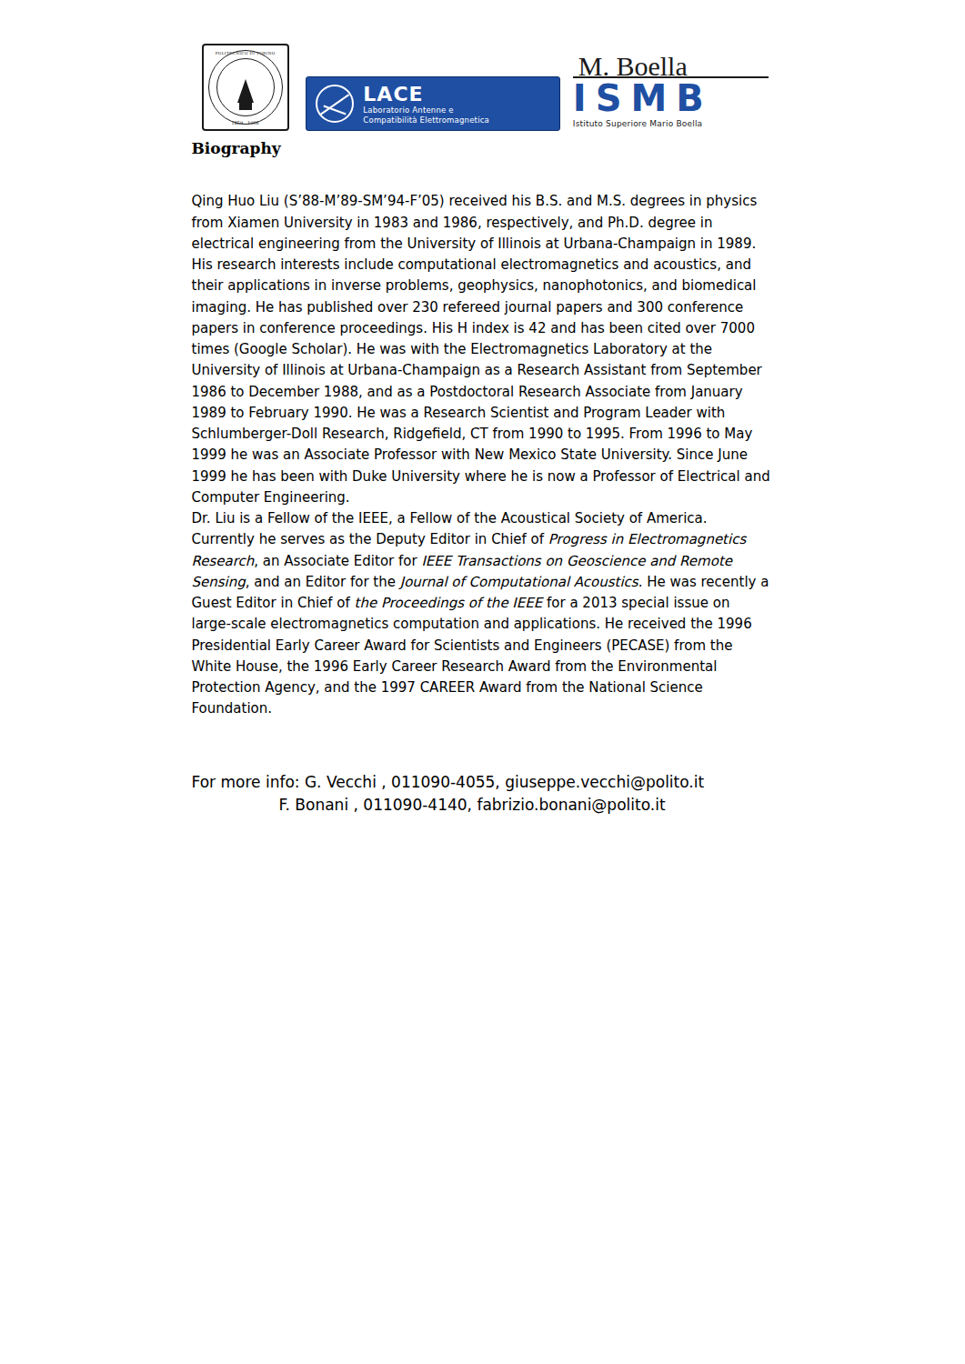POLITECNICO DI TORINO
1859 1906
LACE
Laboratorio Antenne e
Compatibilità Elettromagnetica
M. Boella
ISMB
Istituto Superiore Mario Boella
Biography
Qing Huo Liu (S’88-M’89-SM’94-F’05) received his B.S. and M.S. degrees in physics from Xiamen University in 1983 and 1986, respectively, and Ph.D. degree in electrical engineering from the University of Illinois at Urbana-Champaign in 1989. His research interests include computational electromagnetics and acoustics, and their applications in inverse problems, geophysics, nanophotonics, and biomedical imaging. He has published over 230 refereed journal papers and 300 conference papers in conference proceedings. His H index is 42 and has been cited over 7000 times (Google Scholar). He was with the Electromagnetics Laboratory at the University of Illinois at Urbana-Champaign as a Research Assistant from September 1986 to December 1988, and as a Postdoctoral Research Associate from January 1989 to February 1990. He was a Research Scientist and Program Leader with Schlumberger-Doll Research, Ridgefield, CT from 1990 to 1995. From 1996 to May 1999 he was an Associate Professor with New Mexico State University. Since June 1999 he has been with Duke University where he is now a Professor of Electrical and Computer Engineering.
Dr. Liu is a Fellow of the IEEE, a Fellow of the Acoustical Society of America. Currently he serves as the Deputy Editor in Chief of Progress in Electromagnetics Research, an Associate Editor for IEEE Transactions on Geoscience and Remote Sensing, and an Editor for the Journal of Computational Acoustics. He was recently a Guest Editor in Chief of the Proceedings of the IEEE for a 2013 special issue on large-scale electromagnetics computation and applications. He received the 1996 Presidential Early Career Award for Scientists and Engineers (PECASE) from the White House, the 1996 Early Career Research Award from the Environmental Protection Agency, and the 1997 CAREER Award from the National Science Foundation.
For more info: G. Vecchi , 011090-4055, giuseppe.vecchi@polito.it
F. Bonani , 011090-4140, fabrizio.bonani@polito.it